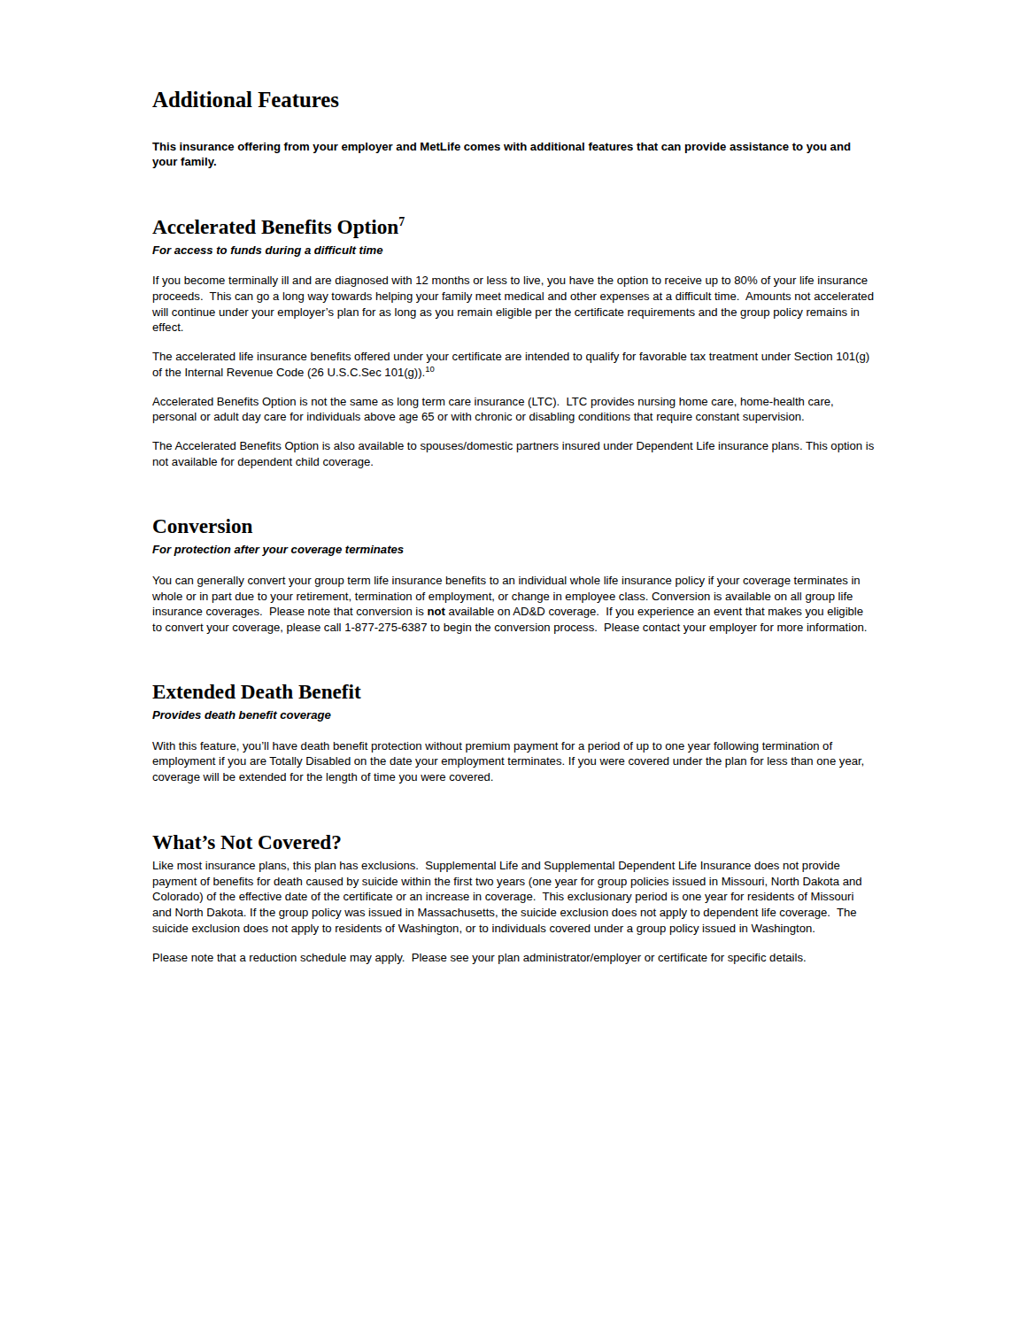Additional Features
This insurance offering from your employer and MetLife comes with additional features that can provide assistance to you and your family.
Accelerated Benefits Option7
For access to funds during a difficult time
If you become terminally ill and are diagnosed with 12 months or less to live, you have the option to receive up to 80% of your life insurance proceeds. This can go a long way towards helping your family meet medical and other expenses at a difficult time. Amounts not accelerated will continue under your employer’s plan for as long as you remain eligible per the certificate requirements and the group policy remains in effect.
The accelerated life insurance benefits offered under your certificate are intended to qualify for favorable tax treatment under Section 101(g) of the Internal Revenue Code (26 U.S.C.Sec 101(g)).10
Accelerated Benefits Option is not the same as long term care insurance (LTC). LTC provides nursing home care, home-health care, personal or adult day care for individuals above age 65 or with chronic or disabling conditions that require constant supervision.
The Accelerated Benefits Option is also available to spouses/domestic partners insured under Dependent Life insurance plans. This option is not available for dependent child coverage.
Conversion
For protection after your coverage terminates
You can generally convert your group term life insurance benefits to an individual whole life insurance policy if your coverage terminates in whole or in part due to your retirement, termination of employment, or change in employee class. Conversion is available on all group life insurance coverages. Please note that conversion is not available on AD&D coverage. If you experience an event that makes you eligible to convert your coverage, please call 1-877-275-6387 to begin the conversion process. Please contact your employer for more information.
Extended Death Benefit
Provides death benefit coverage
With this feature, you’ll have death benefit protection without premium payment for a period of up to one year following termination of employment if you are Totally Disabled on the date your employment terminates. If you were covered under the plan for less than one year, coverage will be extended for the length of time you were covered.
What’s Not Covered?
Like most insurance plans, this plan has exclusions. Supplemental Life and Supplemental Dependent Life Insurance does not provide payment of benefits for death caused by suicide within the first two years (one year for group policies issued in Missouri, North Dakota and Colorado) of the effective date of the certificate or an increase in coverage. This exclusionary period is one year for residents of Missouri and North Dakota. If the group policy was issued in Massachusetts, the suicide exclusion does not apply to dependent life coverage. The suicide exclusion does not apply to residents of Washington, or to individuals covered under a group policy issued in Washington.
Please note that a reduction schedule may apply. Please see your plan administrator/employer or certificate for specific details.